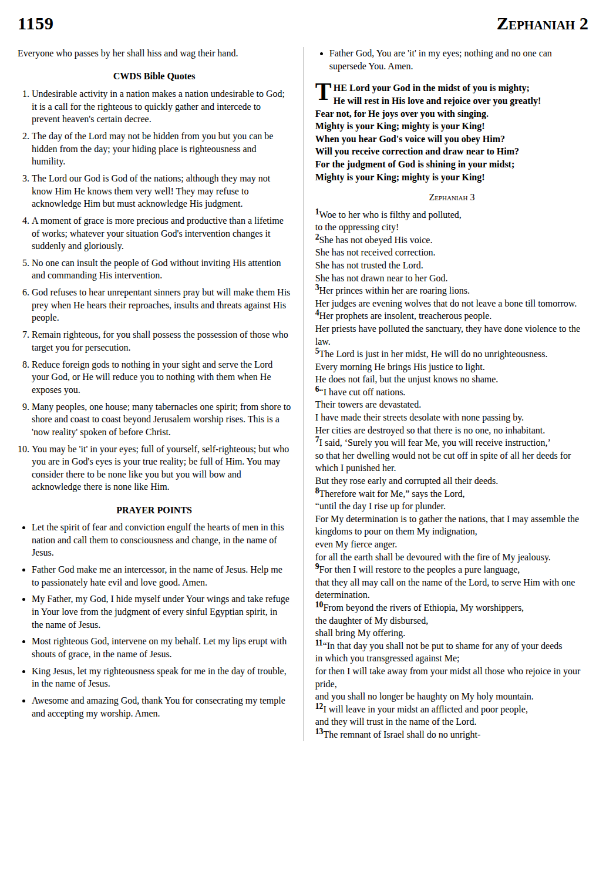1159 Zephaniah 2
Everyone who passes by her shall hiss and wag their hand.
CWDS Bible Quotes
Undesirable activity in a nation makes a nation undesirable to God; it is a call for the righteous to quickly gather and intercede to prevent heaven's certain decree.
The day of the Lord may not be hidden from you but you can be hidden from the day; your hiding place is righteousness and humility.
The Lord our God is God of the nations; although they may not know Him He knows them very well! They may refuse to acknowledge Him but must acknowledge His judgment.
A moment of grace is more precious and productive than a lifetime of works; whatever your situation God's intervention changes it suddenly and gloriously.
No one can insult the people of God without inviting His attention and commanding His intervention.
God refuses to hear unrepentant sinners pray but will make them His prey when He hears their reproaches, insults and threats against His people.
Remain righteous, for you shall possess the possession of those who target you for persecution.
Reduce foreign gods to nothing in your sight and serve the Lord your God, or He will reduce you to nothing with them when He exposes you.
Many peoples, one house; many tabernacles one spirit; from shore to shore and coast to coast beyond Jerusalem worship rises. This is a 'now reality' spoken of before Christ.
You may be 'it' in your eyes; full of yourself, self-righteous; but who you are in God's eyes is your true reality; be full of Him. You may consider there to be none like you but you will bow and acknowledge there is none like Him.
PRAYER POINTS
Let the spirit of fear and conviction engulf the hearts of men in this nation and call them to consciousness and change, in the name of Jesus.
Father God make me an intercessor, in the name of Jesus. Help me to passionately hate evil and love good. Amen.
My Father, my God, I hide myself under Your wings and take refuge in Your love from the judgment of every sinful Egyptian spirit, in the name of Jesus.
Most righteous God, intervene on my behalf. Let my lips erupt with shouts of grace, in the name of Jesus.
King Jesus, let my righteousness speak for me in the day of trouble, in the name of Jesus.
Awesome and amazing God, thank You for consecrating my temple and accepting my worship. Amen.
Father God, You are 'it' in my eyes; nothing and no one can supersede You. Amen.
THE Lord your God in the midst of you is mighty;
He will rest in His love and rejoice over you greatly!
Fear not, for He joys over you with singing.
Mighty is your King; mighty is your King!
When you hear God's voice will you obey Him?
Will you receive correction and draw near to Him?
For the judgment of God is shining in your midst;
Mighty is your King; mighty is your King!
Zephaniah 3
1 Woe to her who is filthy and polluted,
to the oppressing city!
2 She has not obeyed His voice.
She has not received correction.
She has not trusted the Lord.
She has not drawn near to her God.
3 Her princes within her are roaring lions.
Her judges are evening wolves that do not leave a bone till tomorrow.
4 Her prophets are insolent, treacherous people.
Her priests have polluted the sanctuary, they have done violence to the law.
5 The Lord is just in her midst, He will do no unrighteousness.
Every morning He brings His justice to light.
He does not fail, but the unjust knows no shame.
6“I have cut off nations.
Their towers are devastated.
I have made their streets desolate with none passing by.
Her cities are destroyed so that there is no one, no inhabitant.
7 I said, ‘Surely you will fear Me, you will receive instruction,’
so that her dwelling would not be cut off in spite of all her deeds for which I punished her.
But they rose early and corrupted all their deeds.
8 Therefore wait for Me,” says the Lord,
“until the day I rise up for plunder.
For My determination is to gather the nations, that I may assemble the kingdoms to pour on them My indignation,
even My fierce anger.
for all the earth shall be devoured with the fire of My jealousy.
9 For then I will restore to the peoples a pure language,
that they all may call on the name of the Lord, to serve Him with one determination.
10 From beyond the rivers of Ethiopia, My worshippers,
the daughter of My disbursed,
shall bring My offering.
11“In that day you shall not be put to shame for any of your deeds
in which you transgressed against Me;
for then I will take away from your midst all those who rejoice in your pride,
and you shall no longer be haughty on My holy mountain.
12 I will leave in your midst an afflicted and poor people,
and they will trust in the name of the Lord.
13 The remnant of Israel shall do no unright-